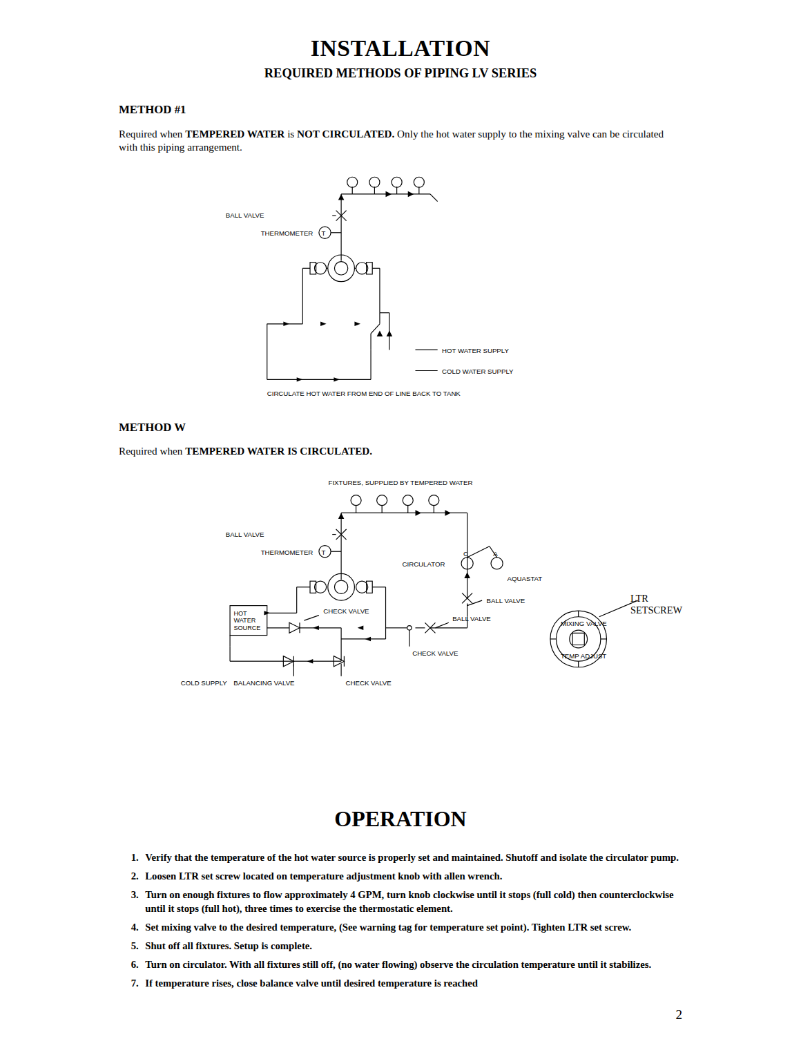INSTALLATION
REQUIRED METHODS OF PIPING LV SERIES
METHOD #1
Required when TEMPERED WATER is NOT CIRCULATED. Only the hot water supply to the mixing valve can be circulated with this piping arrangement.
BALL VALVE THERMOMETER T HOT WATER SUPPLY COLD WATER SUPPLY CIRCULATE HOT WATER FROM END OF LINE BACK TO TANK
METHOD W
Required when TEMPERED WATER IS CIRCULATED.
FIXTURES, SUPPLIED BY TEMPERED WATER BALL VALVE THERMOMETER T C A CIRCULATOR AQUASTAT BALL VALVE BALL VALVE CHECK VALVE CHECK VALVE CHECK VALVE BALANCING VALVE COLD SUPPLY HOT WATER SOURCE MIXING VALVE TEMP ADJUST
LTR
SETSCREW
OPERATION
Verify that the temperature of the hot water source is properly set and maintained. Shutoff and isolate the circulator pump.
Loosen LTR set screw located on temperature adjustment knob with allen wrench.
Turn on enough fixtures to flow approximately 4 GPM, turn knob clockwise until it stops (full cold) then counterclockwise until it stops (full hot), three times to exercise the thermostatic element.
Set mixing valve to the desired temperature, (See warning tag for temperature set point). Tighten LTR set screw.
Shut off all fixtures. Setup is complete.
Turn on circulator. With all fixtures still off, (no water flowing) observe the circulation temperature until it stabilizes.
If temperature rises, close balance valve until desired temperature is reached
2